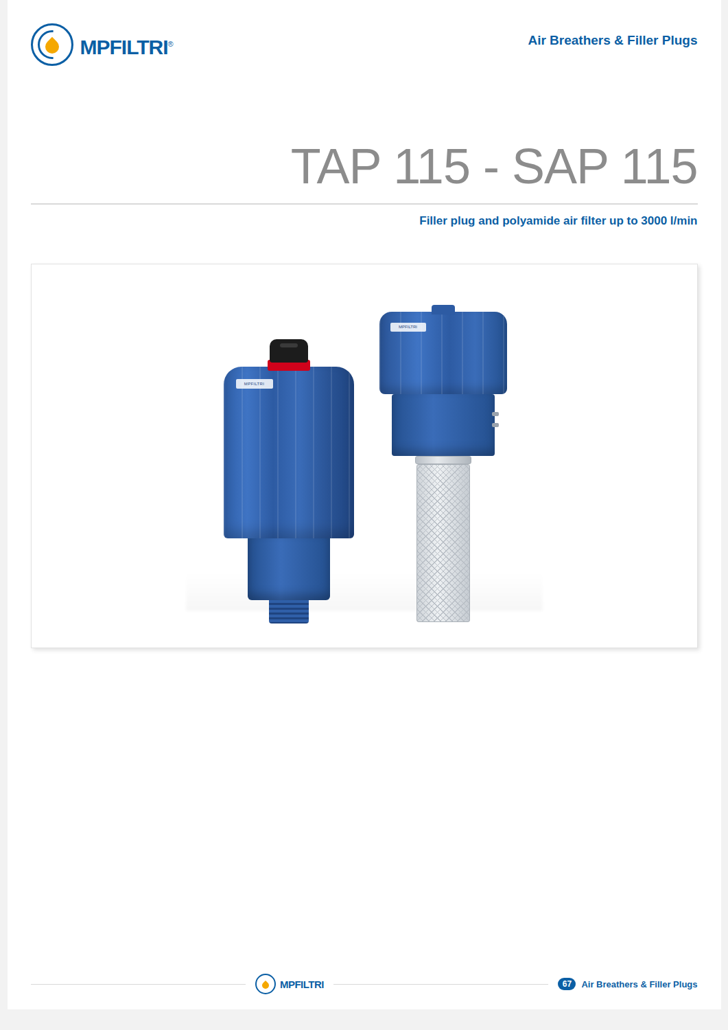MPFILTRI®
Air Breathers & Filler Plugs
TAP 115 - SAP 115
Filler plug and polyamide air filter up to 3000 l/min
MPFILTRI
MPFILTRI
MPFILTRI
67
Air Breathers & Filler Plugs